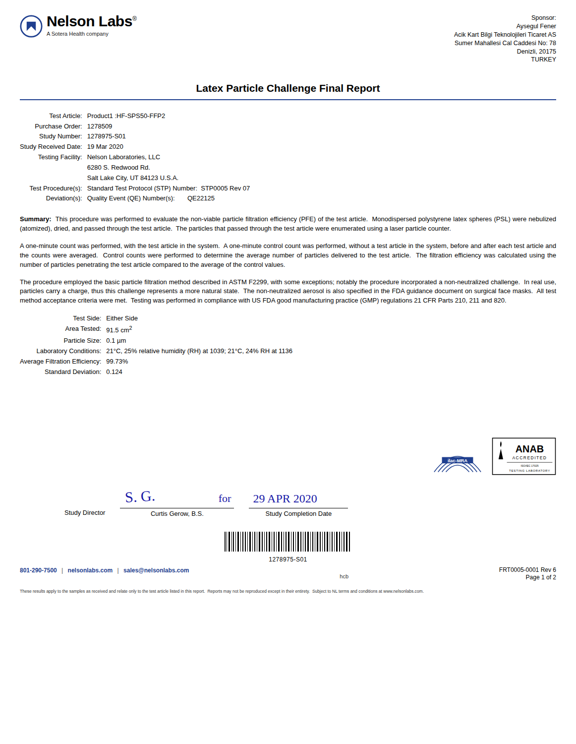Nelson Labs®
A Sotera Health company
Sponsor:
Aysegul Fener
Acik Kart Bilgi Teknolojileri Ticaret AS
Sumer Mahallesi Cal Caddesi No: 78
Denizli, 20175
TURKEY
Latex Particle Challenge Final Report
| Test Article: | Product1 :HF-SPS50-FFP2 |
| Purchase Order: | 1278509 |
| Study Number: | 1278975-S01 |
| Study Received Date: | 19 Mar 2020 |
| Testing Facility: | Nelson Laboratories, LLC |
| | 6280 S. Redwood Rd. |
| | Salt Lake City, UT 84123 U.S.A. |
| Test Procedure(s): | Standard Test Protocol (STP) Number: STP0005 Rev 07 |
| Deviation(s): | Quality Event (QE) Number(s): QE22125 |
Summary: This procedure was performed to evaluate the non-viable particle filtration efficiency (PFE) of the test article. Monodispersed polystyrene latex spheres (PSL) were nebulized (atomized), dried, and passed through the test article. The particles that passed through the test article were enumerated using a laser particle counter.
A one-minute count was performed, with the test article in the system. A one-minute control count was performed, without a test article in the system, before and after each test article and the counts were averaged. Control counts were performed to determine the average number of particles delivered to the test article. The filtration efficiency was calculated using the number of particles penetrating the test article compared to the average of the control values.
The procedure employed the basic particle filtration method described in ASTM F2299, with some exceptions; notably the procedure incorporated a non-neutralized challenge. In real use, particles carry a charge, thus this challenge represents a more natural state. The non-neutralized aerosol is also specified in the FDA guidance document on surgical face masks. All test method acceptance criteria were met. Testing was performed in compliance with US FDA good manufacturing practice (GMP) regulations 21 CFR Parts 210, 211 and 820.
| Test Side: | Either Side |
| Area Tested: | 91.5 cm 2 |
| Particle Size: | 0.1 µm |
| Laboratory Conditions: | 21°C, 25% relative humidity (RH) at 1039; 21°C, 24% RH at 1136 |
| Average Filtration Efficiency: | 99.73% |
| Standard Deviation: | 0.124 |
ilac-MRA ANAB ACCREDITED ISO/IEC 17025 TESTING LABORATORY
Study Director
S. G. for
Curtis Gerow, B.S.
29 APR 2020
Study Completion Date
1278975-S01
801-290-7500 | nelsonlabs.com | sales@nelsonlabs.com
hcb
FRT0005-0001 Rev 6
Page 1 of 2
These results apply to the samples as received and relate only to the test article listed in this report. Reports may not be reproduced except in their entirety. Subject to NL terms and conditions at www.nelsonlabs.com.